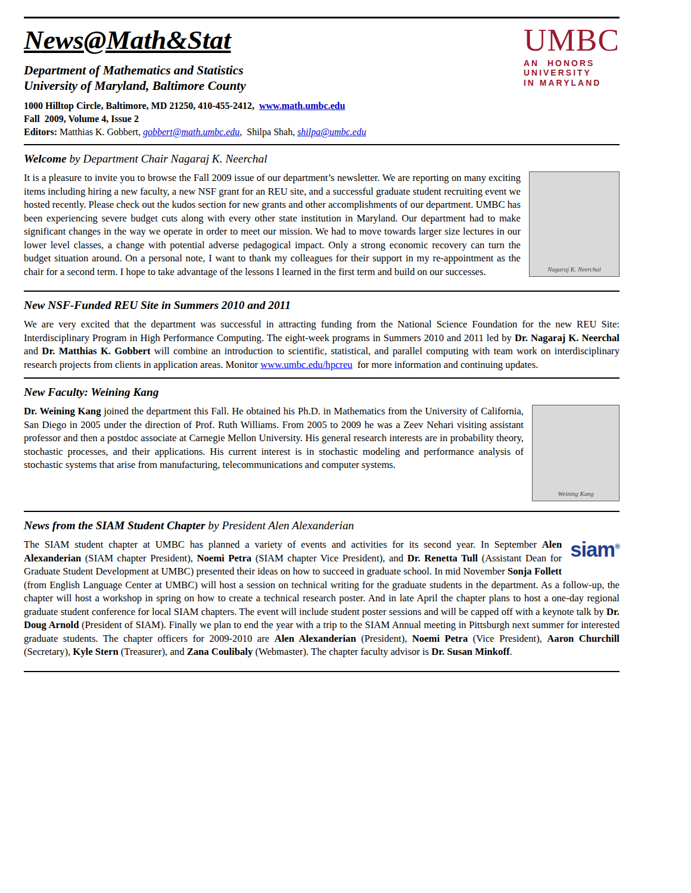UMBC
AN HONORS
UNIVERSITY
IN MARYLAND
News@Math&Stat
Department of Mathematics and Statistics
University of Maryland, Baltimore County
1000 Hilltop Circle, Baltimore, MD 21250, 410-455-2412, www.math.umbc.edu
Fall 2009, Volume 4, Issue 2
Editors: Matthias K. Gobbert, gobbert@math.umbc.edu, Shilpa Shah, shilpa@umbc.edu
Welcome by Department Chair Nagaraj K. Neerchal
Nagaraj K. Neerchal
It is a pleasure to invite you to browse the Fall 2009 issue of our department’s newsletter. We are reporting on many exciting items including hiring a new faculty, a new NSF grant for an REU site, and a successful graduate student recruiting event we hosted recently. Please check out the kudos section for new grants and other accomplishments of our department. UMBC has been experiencing severe budget cuts along with every other state institution in Maryland. Our department had to make significant changes in the way we operate in order to meet our mission. We had to move towards larger size lectures in our lower level classes, a change with potential adverse pedagogical impact. Only a strong economic recovery can turn the budget situation around. On a personal note, I want to thank my colleagues for their support in my re-appointment as the chair for a second term. I hope to take advantage of the lessons I learned in the first term and build on our successes.
New NSF-Funded REU Site in Summers 2010 and 2011
We are very excited that the department was successful in attracting funding from the National Science Foundation for the new REU Site: Interdisciplinary Program in High Performance Computing. The eight-week programs in Summers 2010 and 2011 led by Dr. Nagaraj K. Neerchal and Dr. Matthias K. Gobbert will combine an introduction to scientific, statistical, and parallel computing with team work on interdisciplinary research projects from clients in application areas. Monitor www.umbc.edu/hpcreu for more information and continuing updates.
New Faculty: Weining Kang
Weining Kang
Dr. Weining Kang joined the department this Fall. He obtained his Ph.D. in Mathematics from the University of California, San Diego in 2005 under the direction of Prof. Ruth Williams. From 2005 to 2009 he was a Zeev Nehari visiting assistant professor and then a postdoc associate at Carnegie Mellon University. His general research interests are in probability theory, stochastic processes, and their applications. His current interest is in stochastic modeling and performance analysis of stochastic systems that arise from manufacturing, telecommunications and computer systems.
News from the SIAM Student Chapter by President Alen Alexanderian
siam®
The SIAM student chapter at UMBC has planned a variety of events and activities for its second year. In September Alen Alexanderian (SIAM chapter President), Noemi Petra (SIAM chapter Vice President), and Dr. Renetta Tull (Assistant Dean for Graduate Student Development at UMBC) presented their ideas on how to succeed in graduate school. In mid November Sonja Follett (from English Language Center at UMBC) will host a session on technical writing for the graduate students in the department. As a follow-up, the chapter will host a workshop in spring on how to create a technical research poster. And in late April the chapter plans to host a one-day regional graduate student conference for local SIAM chapters. The event will include student poster sessions and will be capped off with a keynote talk by Dr. Doug Arnold (President of SIAM). Finally we plan to end the year with a trip to the SIAM Annual meeting in Pittsburgh next summer for interested graduate students. The chapter officers for 2009-2010 are Alen Alexanderian (President), Noemi Petra (Vice President), Aaron Churchill (Secretary), Kyle Stern (Treasurer), and Zana Coulibaly (Webmaster). The chapter faculty advisor is Dr. Susan Minkoff.